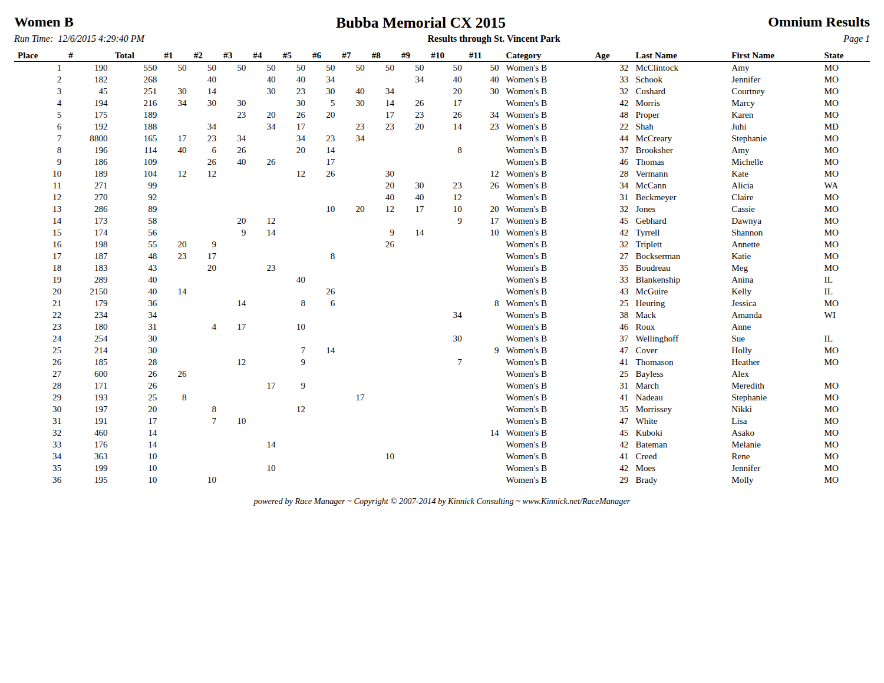Women B
Bubba Memorial CX 2015
Omnium Results
Run Time: 12/6/2015 4:29:40 PM
Results through St. Vincent Park
Page 1
| Place | # | Total | #1 | #2 | #3 | #4 | #5 | #6 | #7 | #8 | #9 | #10 | #11 | Category | Age | Last Name | First Name | State |
| --- | --- | --- | --- | --- | --- | --- | --- | --- | --- | --- | --- | --- | --- | --- | --- | --- | --- | --- |
| 1 | 190 | 550 | 50 | 50 | 50 | 50 | 50 | 50 | 50 | 50 | 50 | 50 | 50 | Women's B | 32 | McClintock | Amy | MO |
| 2 | 182 | 268 | | 40 | | 40 | 40 | 34 | | | 34 | 40 | 40 | Women's B | 33 | Schook | Jennifer | MO |
| 3 | 45 | 251 | 30 | 14 | | 30 | 23 | 30 | 40 | 34 | | 20 | 30 | Women's B | 32 | Cushard | Courtney | MO |
| 4 | 194 | 216 | 34 | 30 | 30 | | 30 | 5 | 30 | 14 | 26 | 17 | | Women's B | 42 | Morris | Marcy | MO |
| 5 | 175 | 189 | | | 23 | 20 | 26 | 20 | | 17 | 23 | 26 | 34 | Women's B | 48 | Proper | Karen | MO |
| 6 | 192 | 188 | | 34 | | 34 | 17 | | 23 | 23 | 20 | 14 | 23 | Women's B | 22 | Shah | Juhi | MD |
| 7 | 8800 | 165 | 17 | 23 | 34 | | 34 | 23 | 34 | | | | | Women's B | 44 | McCreary | Stephanie | MO |
| 8 | 196 | 114 | 40 | 6 | 26 | | 20 | 14 | | | | 8 | | Women's B | 37 | Brooksher | Amy | MO |
| 9 | 186 | 109 | | 26 | 40 | 26 | | 17 | | | | | | Women's B | 46 | Thomas | Michelle | MO |
| 10 | 189 | 104 | 12 | 12 | | | 12 | 26 | | 30 | | | 12 | Women's B | 28 | Vermann | Kate | MO |
| 11 | 271 | 99 | | | | | | | | 20 | 30 | 23 | 26 | Women's B | 34 | McCann | Alicia | WA |
| 12 | 270 | 92 | | | | | | | | 40 | 40 | 12 | | Women's B | 31 | Beckmeyer | Claire | MO |
| 13 | 286 | 89 | | | | | | 10 | 20 | 12 | 17 | 10 | 20 | Women's B | 32 | Jones | Cassie | MO |
| 14 | 173 | 58 | | | 20 | 12 | | | | | | 9 | 17 | Women's B | 45 | Gebhard | Dawnya | MO |
| 15 | 174 | 56 | | | 9 | 14 | | | | 9 | 14 | | 10 | Women's B | 42 | Tyrrell | Shannon | MO |
| 16 | 198 | 55 | 20 | 9 | | | | | | 26 | | | | Women's B | 32 | Triplett | Annette | MO |
| 17 | 187 | 48 | 23 | 17 | | | | 8 | | | | | | Women's B | 27 | Bockserman | Katie | MO |
| 18 | 183 | 43 | | 20 | | 23 | | | | | | | | Women's B | 35 | Boudreau | Meg | MO |
| 19 | 289 | 40 | | | | | 40 | | | | | | | Women's B | 33 | Blankenship | Anina | IL |
| 20 | 2150 | 40 | 14 | | | | | 26 | | | | | | Women's B | 43 | McGuire | Kelly | IL |
| 21 | 179 | 36 | | | 14 | | 8 | 6 | | | | | 8 | Women's B | 25 | Heuring | Jessica | MO |
| 22 | 234 | 34 | | | | | | | | | | 34 | | Women's B | 38 | Mack | Amanda | WI |
| 23 | 180 | 31 | | 4 | 17 | | 10 | | | | | | | Women's B | 46 | Roux | Anne | |
| 24 | 254 | 30 | | | | | | | | | | 30 | | Women's B | 37 | Wellinghoff | Sue | IL |
| 25 | 214 | 30 | | | | | 7 | 14 | | | | | 9 | Women's B | 47 | Cover | Holly | MO |
| 26 | 185 | 28 | | | 12 | | 9 | | | | | 7 | | Women's B | 41 | Thomason | Heather | MO |
| 27 | 600 | 26 | 26 | | | | | | | | | | | Women's B | 25 | Bayless | Alex | |
| 28 | 171 | 26 | | | | 17 | 9 | | | | | | | Women's B | 31 | March | Meredith | MO |
| 29 | 193 | 25 | 8 | | | | | | 17 | | | | | Women's B | 41 | Nadeau | Stephanie | MO |
| 30 | 197 | 20 | | 8 | | | 12 | | | | | | | Women's B | 35 | Morrissey | Nikki | MO |
| 31 | 191 | 17 | | 7 | 10 | | | | | | | | | Women's B | 47 | White | Lisa | MO |
| 32 | 460 | 14 | | | | | | | | | | | 14 | Women's B | 45 | Kuboki | Asako | MO |
| 33 | 176 | 14 | | | | 14 | | | | | | | | Women's B | 42 | Bateman | Melanie | MO |
| 34 | 363 | 10 | | | | | | | | 10 | | | | Women's B | 41 | Creed | Rene | MO |
| 35 | 199 | 10 | | | | 10 | | | | | | | | Women's B | 42 | Moes | Jennifer | MO |
| 36 | 195 | 10 | | 10 | | | | | | | | | | Women's B | 29 | Brady | Molly | MO |
powered by Race Manager ~ Copyright © 2007-2014 by Kinnick Consulting ~ www.Kinnick.net/RaceManager